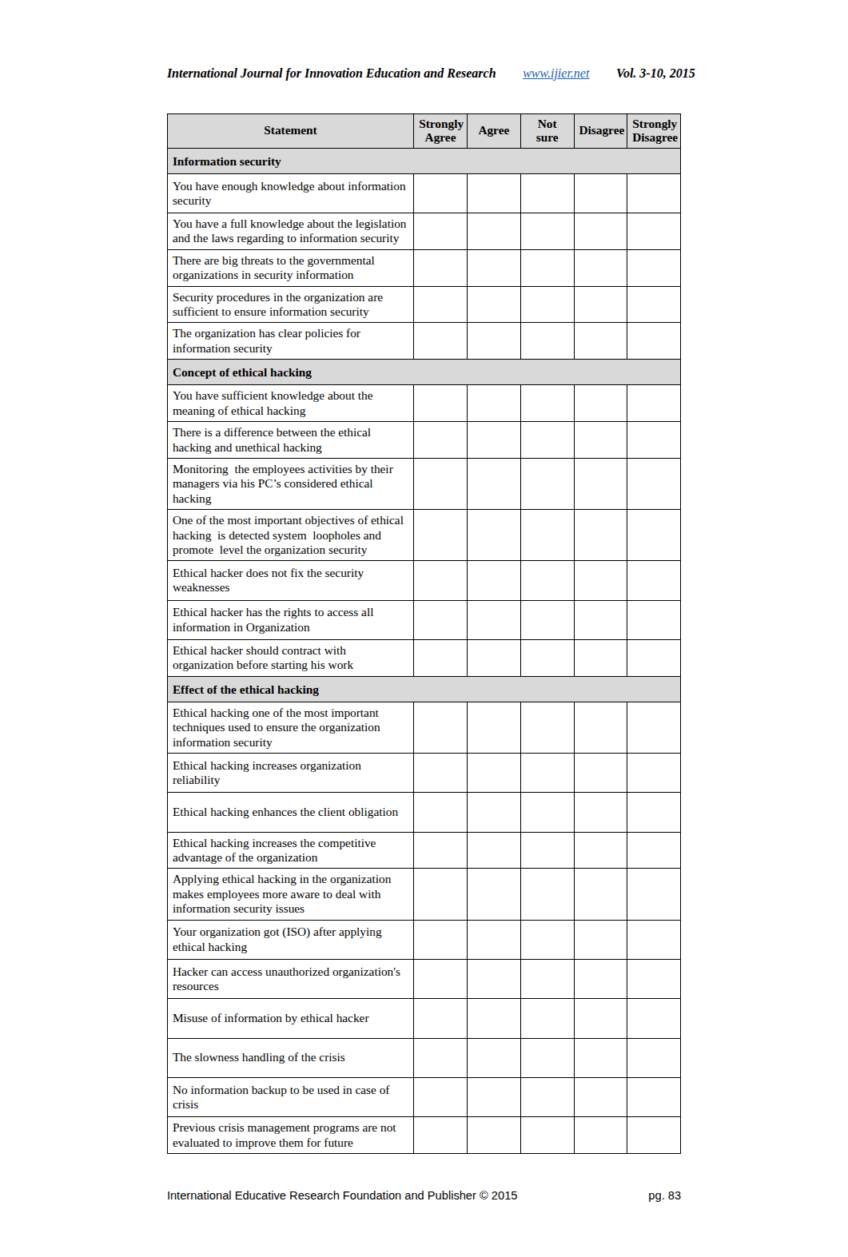International Journal for Innovation Education and Research www.ijier.net Vol. 3-10, 2015
| Statement | Strongly Agree | Agree | Not sure | Disagree | Strongly Disagree |
| --- | --- | --- | --- | --- | --- |
| Information security |
| You have enough knowledge about information security | | | | | |
| You have a full knowledge about the legislation and the laws regarding to information security | | | | | |
| There are big threats to the governmental organizations in security information | | | | | |
| Security procedures in the organization are sufficient to ensure information security | | | | | |
| The organization has clear policies for information security | | | | | |
| Concept of ethical hacking |
| You have sufficient knowledge about the meaning of ethical hacking | | | | | |
| There is a difference between the ethical hacking and unethical hacking | | | | | |
| Monitoring the employees activities by their managers via his PC’s considered ethical hacking | | | | | |
| One of the most important objectives of ethical hacking is detected system loopholes and promote level the organization security | | | | | |
| Ethical hacker does not fix the security weaknesses | | | | | |
| Ethical hacker has the rights to access all information in Organization | | | | | |
| Ethical hacker should contract with organization before starting his work | | | | | |
| Effect of the ethical hacking |
| Ethical hacking one of the most important techniques used to ensure the organization information security | | | | | |
| Ethical hacking increases organization reliability | | | | | |
| Ethical hacking enhances the client obligation | | | | | |
| Ethical hacking increases the competitive advantage of the organization | | | | | |
| Applying ethical hacking in the organization makes employees more aware to deal with information security issues | | | | | |
| Your organization got (ISO) after applying ethical hacking | | | | | |
| Hacker can access unauthorized organization's resources | | | | | |
| Misuse of information by ethical hacker | | | | | |
| The slowness handling of the crisis | | | | | |
| No information backup to be used in case of crisis | | | | | |
| Previous crisis management programs are not evaluated to improve them for future | | | | | |
International Educative Research Foundation and Publisher © 2015
pg. 83